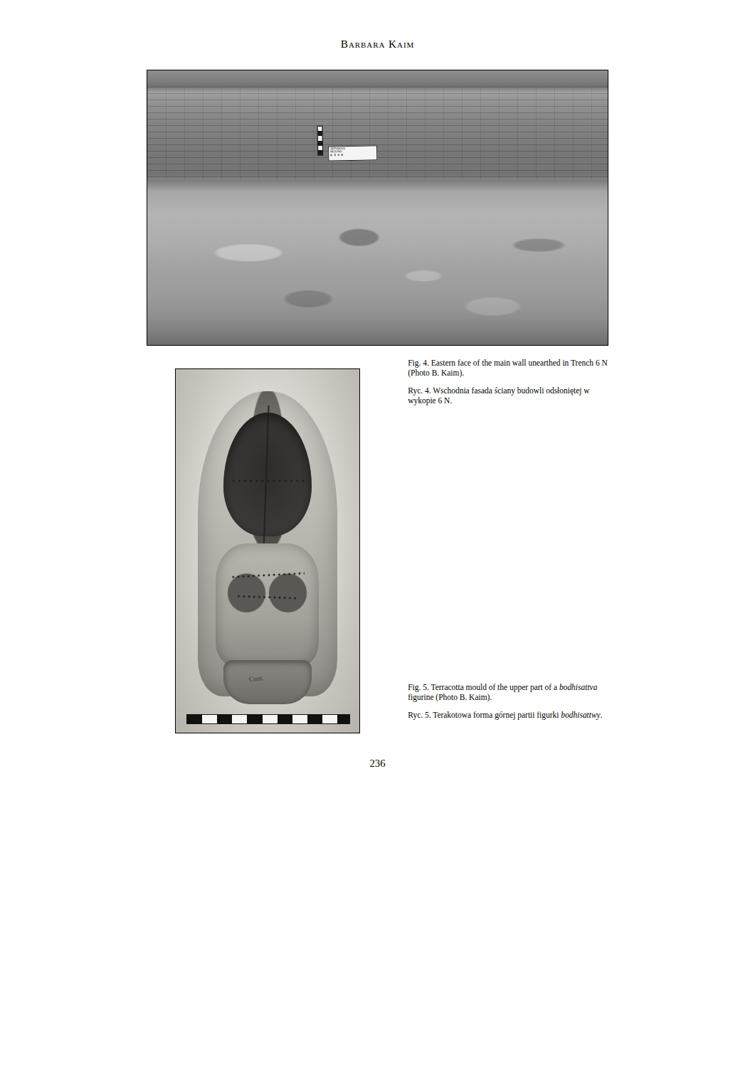Barbara Kaim
SERAKHS MOUND 6 0 0 9
Cont.
Fig. 4. Eastern face of the main wall unearthed in Trench 6 N (Photo B. Kaim).
Ryc. 4. Wschodnia fasada ściany budowli odsłoniętej w wykopie 6 N.
Fig. 5. Terracotta mould of the upper part of a bodhisattva figurine (Photo B. Kaim).
Ryc. 5. Terakotowa forma górnej partii figurki bodhisattwy.
236